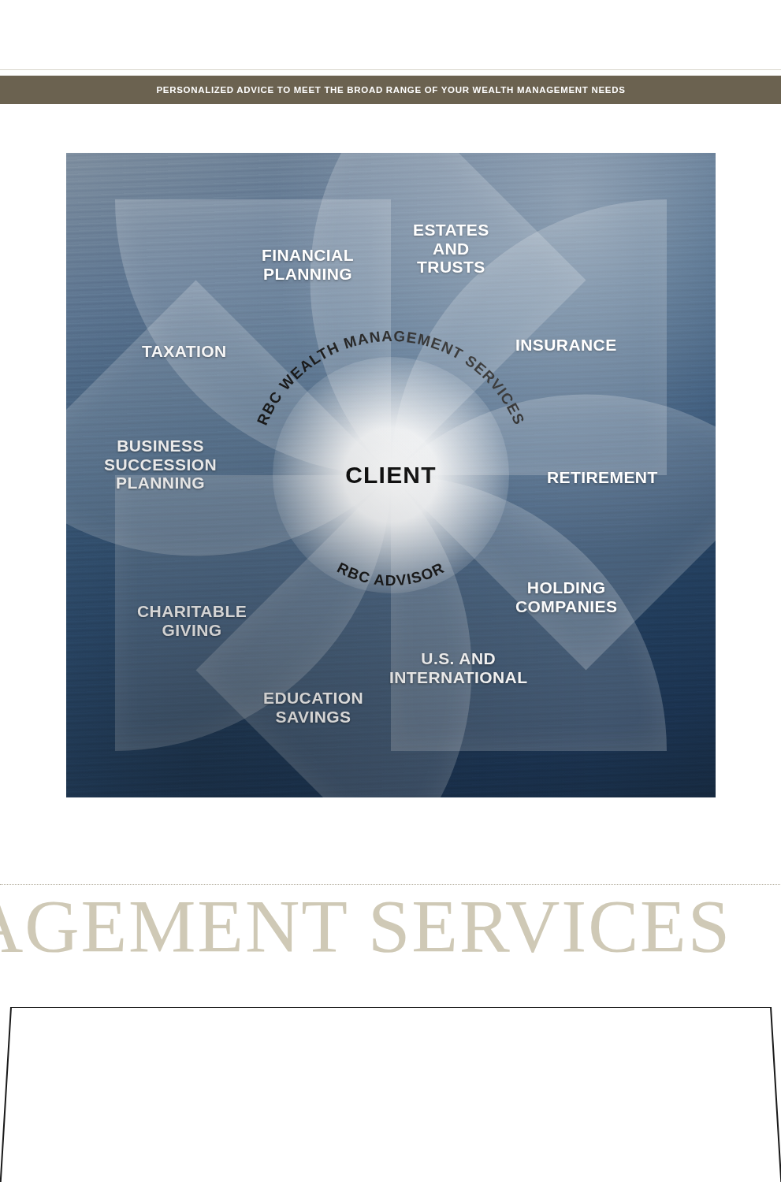Personalized advice to meet the broad range of your wealth management needs
RBC WEALTH MANAGEMENT SERVICES RBC ADVISOR
CLIENT
FINANCIAL
PLANNING
ESTATES
AND
TRUSTS
INSURANCE
RETIREMENT
HOLDING
COMPANIES
U.S. AND
INTERNATIONAL
EDUCATION
SAVINGS
CHARITABLE
GIVING
BUSINESS
SUCCESSION
PLANNING
TAXATION
AGEMENT SERVICES